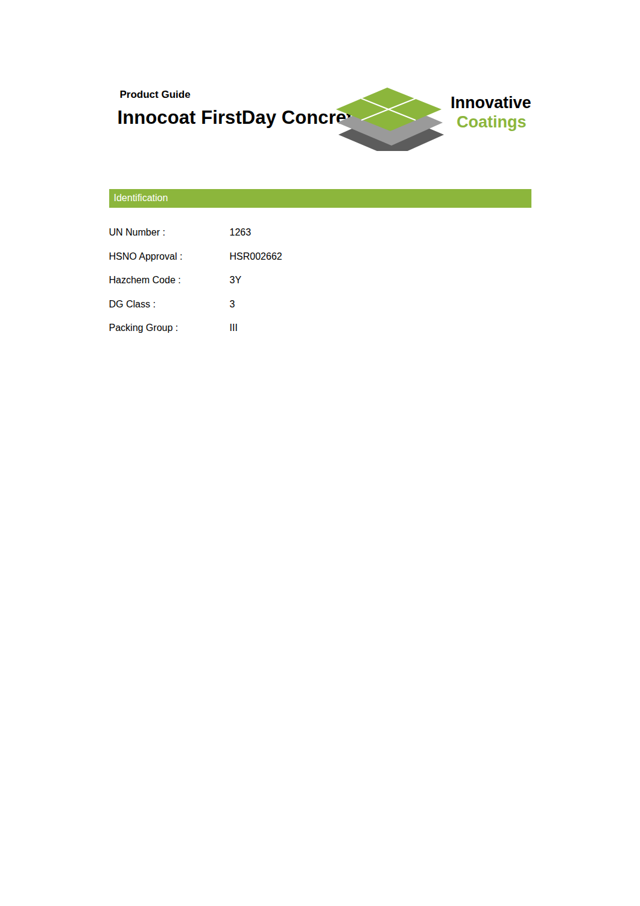Innovative Coatings Innovative Coatings
Product Guide
Innocoat FirstDay Concrete Sealer
Identification
| UN Number : | 1263 |
| HSNO Approval : | HSR002662 |
| Hazchem Code : | 3Y |
| DG Class : | 3 |
| Packing Group : | III |